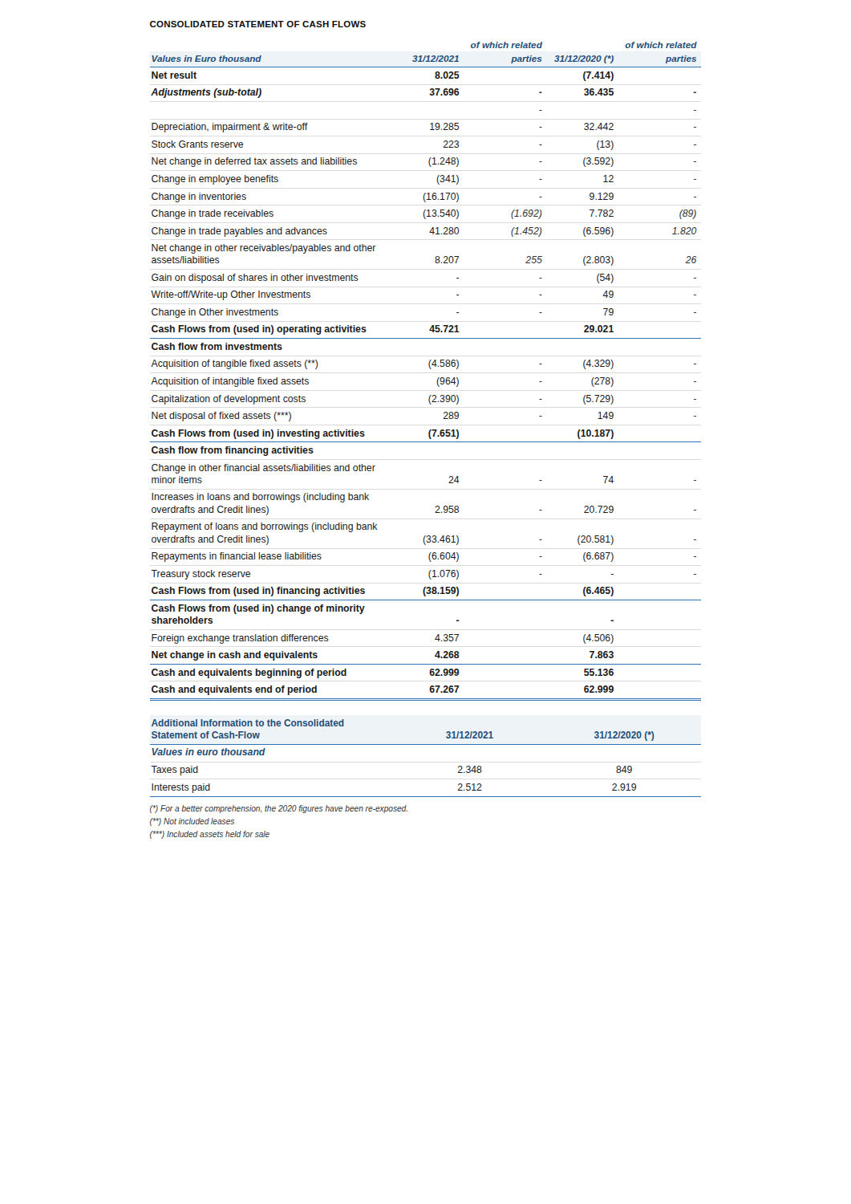Consolidated Statement of Cash Flows
| | | of which related | | of which related |
| --- | --- | --- | --- | --- |
| Values in Euro thousand | 31/12/2021 | parties | 31/12/2020 (*) | parties |
| Net result | 8.025 | | (7.414) | |
| Adjustments (sub-total) | 37.696 | - | 36.435 | - |
| | | - | | - |
| Depreciation, impairment & write-off | 19.285 | - | 32.442 | - |
| Stock Grants reserve | 223 | - | (13) | - |
| Net change in deferred tax assets and liabilities | (1.248) | - | (3.592) | - |
| Change in employee benefits | (341) | - | 12 | - |
| Change in inventories | (16.170) | - | 9.129 | - |
| Change in trade receivables | (13.540) | (1.692) | 7.782 | (89) |
| Change in trade payables and advances | 41.280 | (1.452) | (6.596) | 1.820 |
| Net change in other receivables/payables and other assets/liabilities | 8.207 | 255 | (2.803) | 26 |
| Gain on disposal of shares in other investments | - | - | (54) | - |
| Write-off/Write-up Other Investments | - | - | 49 | - |
| Change in Other investments | - | - | 79 | - |
| Cash Flows from (used in) operating activities | 45.721 | | 29.021 | |
| Cash flow from investments | | | | |
| Acquisition of tangible fixed assets (**) | (4.586) | - | (4.329) | - |
| Acquisition of intangible fixed assets | (964) | - | (278) | - |
| Capitalization of development costs | (2.390) | - | (5.729) | - |
| Net disposal of fixed assets (***) | 289 | - | 149 | - |
| Cash Flows from (used in) investing activities | (7.651) | | (10.187) | |
| Cash flow from financing activities | | | | |
| Change in other financial assets/liabilities and other minor items | 24 | - | 74 | - |
| Increases in loans and borrowings (including bank overdrafts and Credit lines) | 2.958 | - | 20.729 | - |
| Repayment of loans and borrowings (including bank overdrafts and Credit lines) | (33.461) | - | (20.581) | - |
| Repayments in financial lease liabilities | (6.604) | - | (6.687) | - |
| Treasury stock reserve | (1.076) | - | - | - |
| Cash Flows from (used in) financing activities | (38.159) | | (6.465) | |
| Cash Flows from (used in) change of minority shareholders | - | | - | |
| Foreign exchange translation differences | 4.357 | | (4.506) | |
| Net change in cash and equivalents | 4.268 | | 7.863 | |
| Cash and equivalents beginning of period | 62.999 | | 55.136 | |
| Cash and equivalents end of period | 67.267 | | 62.999 | |
| Additional Information to the Consolidated Statement of Cash-Flow | 31/12/2021 | 31/12/2020 (*) |
| --- | --- | --- |
| Values in euro thousand | | |
| Taxes paid | 2.348 | 849 |
| Interests paid | 2.512 | 2.919 |
(*) For a better comprehension, the 2020 figures have been re-exposed.
(**) Not included leases
(***) Included assets held for sale